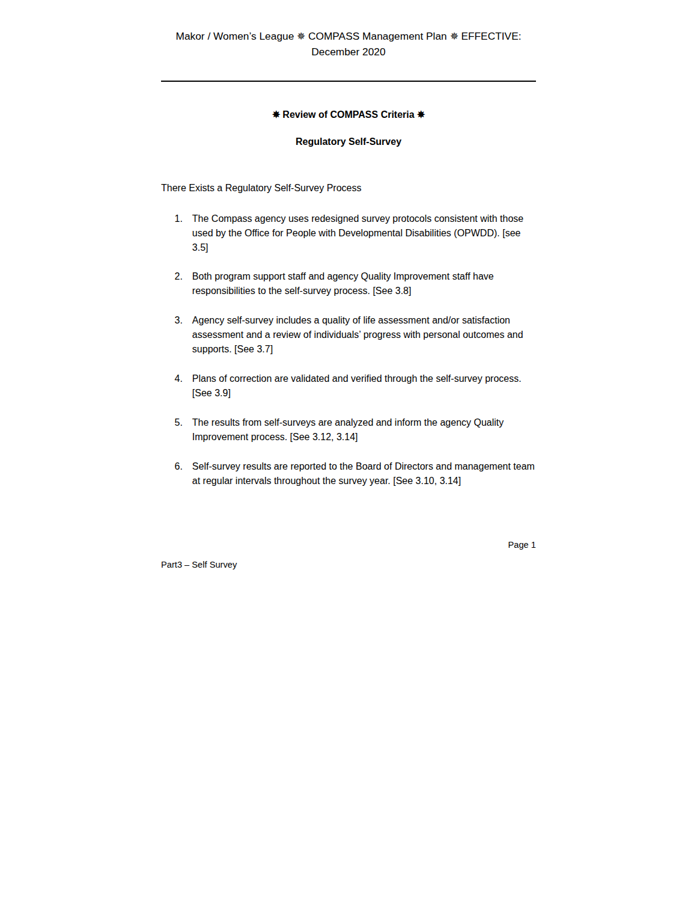Makor / Women’s League ✵ COMPASS Management Plan ✵ EFFECTIVE: December 2020
✵ Review of COMPASS Criteria ✵
Regulatory Self-Survey
There Exists a Regulatory Self-Survey Process
The Compass agency uses redesigned survey protocols consistent with those used by the Office for People with Developmental Disabilities (OPWDD). [see 3.5]
Both program support staff and agency Quality Improvement staff have responsibilities to the self-survey process. [See 3.8]
Agency self-survey includes a quality of life assessment and/or satisfaction assessment and a review of individuals’ progress with personal outcomes and supports. [See 3.7]
Plans of correction are validated and verified through the self-survey process. [See 3.9]
The results from self-surveys are analyzed and inform the agency Quality Improvement process. [See 3.12, 3.14]
Self-survey results are reported to the Board of Directors and management team at regular intervals throughout the survey year. [See 3.10, 3.14]
Page 1
Part3 – Self Survey